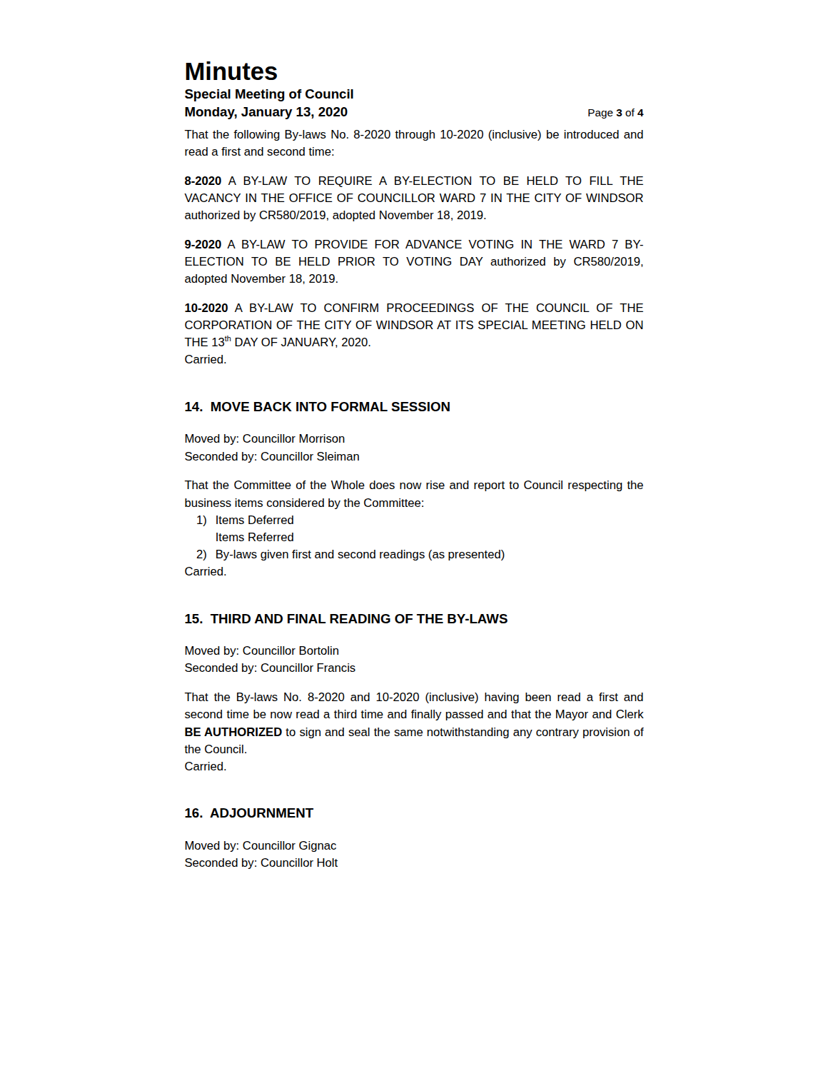Minutes
Special Meeting of Council
Monday, January 13, 2020 Page 3 of 4
That the following By-laws No. 8-2020 through 10-2020 (inclusive) be introduced and read a first and second time:
8-2020 A BY-LAW TO REQUIRE A BY-ELECTION TO BE HELD TO FILL THE VACANCY IN THE OFFICE OF COUNCILLOR WARD 7 IN THE CITY OF WINDSOR authorized by CR580/2019, adopted November 18, 2019.
9-2020 A BY-LAW TO PROVIDE FOR ADVANCE VOTING IN THE WARD 7 BY-ELECTION TO BE HELD PRIOR TO VOTING DAY authorized by CR580/2019, adopted November 18, 2019.
10-2020 A BY-LAW TO CONFIRM PROCEEDINGS OF THE COUNCIL OF THE CORPORATION OF THE CITY OF WINDSOR AT ITS SPECIAL MEETING HELD ON THE 13th DAY OF JANUARY, 2020.
Carried.
14. MOVE BACK INTO FORMAL SESSION
Moved by: Councillor Morrison
Seconded by: Councillor Sleiman
That the Committee of the Whole does now rise and report to Council respecting the business items considered by the Committee:
1) Items Deferred
Items Referred
2) By-laws given first and second readings (as presented)
Carried.
15. THIRD AND FINAL READING OF THE BY-LAWS
Moved by: Councillor Bortolin
Seconded by: Councillor Francis
That the By-laws No. 8-2020 and 10-2020 (inclusive) having been read a first and second time be now read a third time and finally passed and that the Mayor and Clerk BE AUTHORIZED to sign and seal the same notwithstanding any contrary provision of the Council.
Carried.
16. ADJOURNMENT
Moved by: Councillor Gignac
Seconded by: Councillor Holt